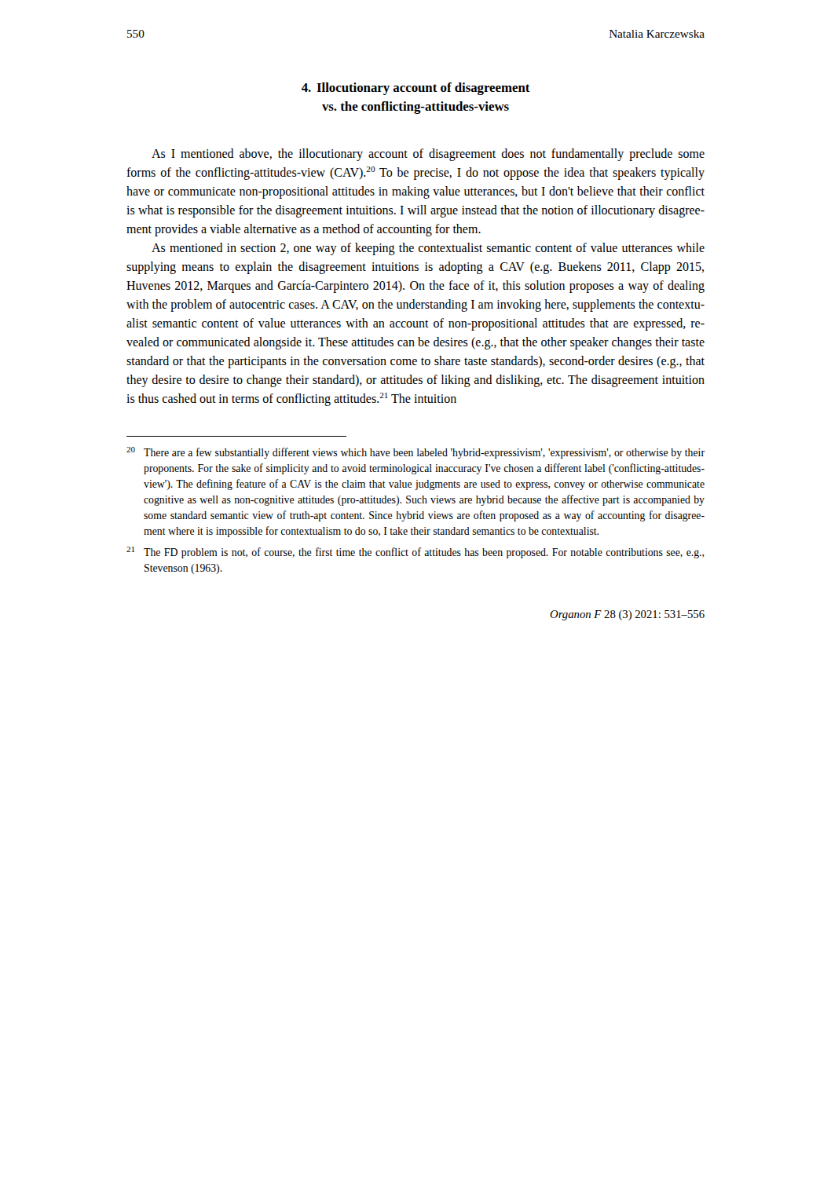550 Natalia Karczewska
4. Illocutionary account of disagreement
vs. the conflicting-attitudes-views
As I mentioned above, the illocutionary account of disagreement does not fundamentally preclude some forms of the conflicting-attitudes-view (CAV).20 To be precise, I do not oppose the idea that speakers typically have or communicate non-propositional attitudes in making value utterances, but I don't believe that their conflict is what is responsible for the disagreement intuitions. I will argue instead that the notion of illocutionary disagreement provides a viable alternative as a method of accounting for them.
As mentioned in section 2, one way of keeping the contextualist semantic content of value utterances while supplying means to explain the disagreement intuitions is adopting a CAV (e.g. Buekens 2011, Clapp 2015, Huvenes 2012, Marques and García-Carpintero 2014). On the face of it, this solution proposes a way of dealing with the problem of autocentric cases. A CAV, on the understanding I am invoking here, supplements the contextualist semantic content of value utterances with an account of non-propositional attitudes that are expressed, revealed or communicated alongside it. These attitudes can be desires (e.g., that the other speaker changes their taste standard or that the participants in the conversation come to share taste standards), second-order desires (e.g., that they desire to desire to change their standard), or attitudes of liking and disliking, etc. The disagreement intuition is thus cashed out in terms of conflicting attitudes.21 The intuition
20 There are a few substantially different views which have been labeled 'hybrid-expressivism', 'expressivism', or otherwise by their proponents. For the sake of simplicity and to avoid terminological inaccuracy I've chosen a different label ('conflicting-attitudes-view'). The defining feature of a CAV is the claim that value judgments are used to express, convey or otherwise communicate cognitive as well as non-cognitive attitudes (pro-attitudes). Such views are hybrid because the affective part is accompanied by some standard semantic view of truth-apt content. Since hybrid views are often proposed as a way of accounting for disagreement where it is impossible for contextualism to do so, I take their standard semantics to be contextualist.
21 The FD problem is not, of course, the first time the conflict of attitudes has been proposed. For notable contributions see, e.g., Stevenson (1963).
Organon F 28 (3) 2021: 531–556